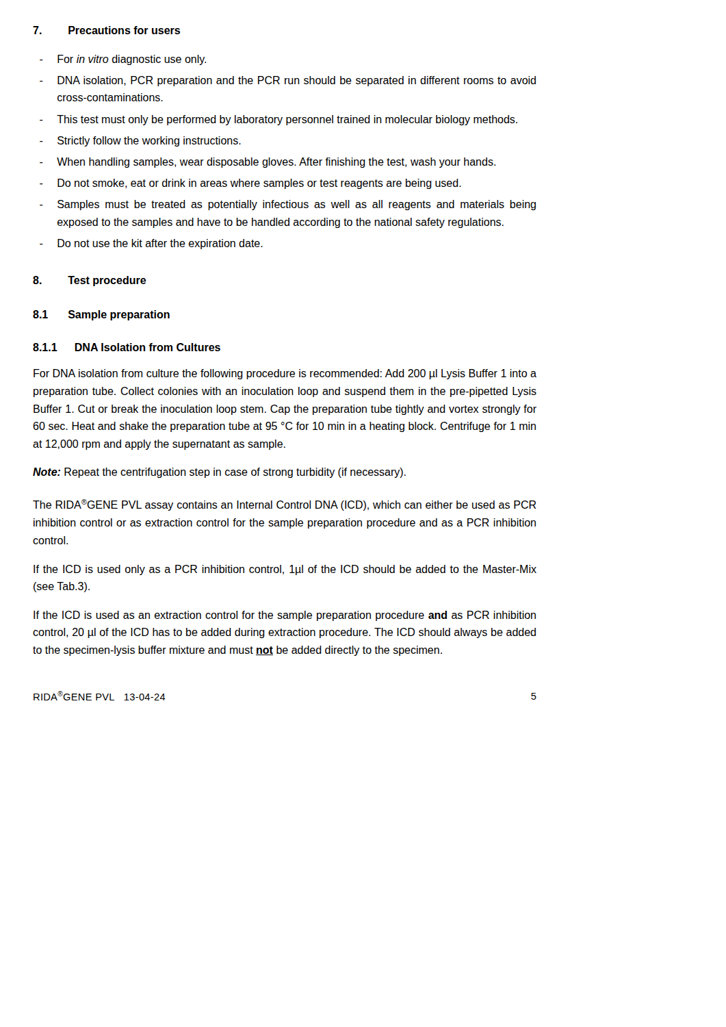7. Precautions for users
For in vitro diagnostic use only.
DNA isolation, PCR preparation and the PCR run should be separated in different rooms to avoid cross-contaminations.
This test must only be performed by laboratory personnel trained in molecular biology methods.
Strictly follow the working instructions.
When handling samples, wear disposable gloves. After finishing the test, wash your hands.
Do not smoke, eat or drink in areas where samples or test reagents are being used.
Samples must be treated as potentially infectious as well as all reagents and materials being exposed to the samples and have to be handled according to the national safety regulations.
Do not use the kit after the expiration date.
8. Test procedure
8.1 Sample preparation
8.1.1 DNA Isolation from Cultures
For DNA isolation from culture the following procedure is recommended: Add 200 µl Lysis Buffer 1 into a preparation tube. Collect colonies with an inoculation loop and suspend them in the pre-pipetted Lysis Buffer 1. Cut or break the inoculation loop stem. Cap the preparation tube tightly and vortex strongly for 60 sec. Heat and shake the preparation tube at 95 °C for 10 min in a heating block. Centrifuge for 1 min at 12,000 rpm and apply the supernatant as sample.
Note: Repeat the centrifugation step in case of strong turbidity (if necessary).
The RIDA®GENE PVL assay contains an Internal Control DNA (ICD), which can either be used as PCR inhibition control or as extraction control for the sample preparation procedure and as a PCR inhibition control.
If the ICD is used only as a PCR inhibition control, 1µl of the ICD should be added to the Master-Mix (see Tab.3).
If the ICD is used as an extraction control for the sample preparation procedure and as PCR inhibition control, 20 µl of the ICD has to be added during extraction procedure. The ICD should always be added to the specimen-lysis buffer mixture and must not be added directly to the specimen.
RIDA®GENE PVL 13-04-24 5